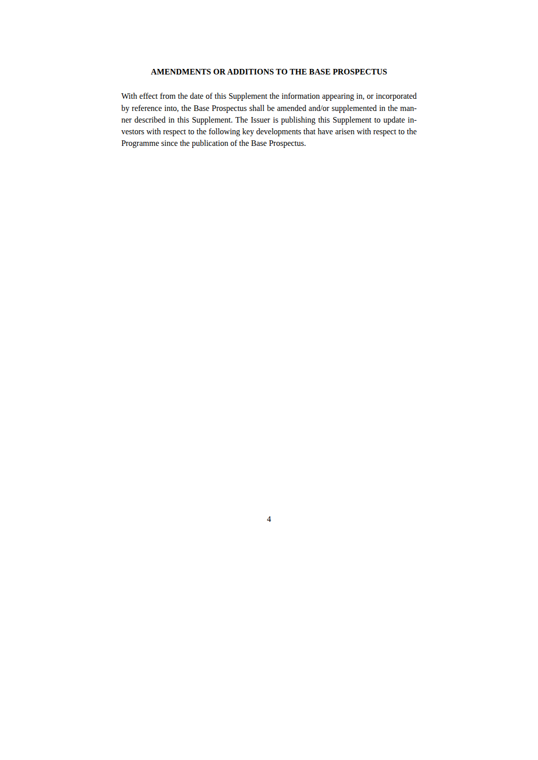Amendments or Additions to the Base Prospectus
With effect from the date of this Supplement the information appearing in, or incorporated by reference into, the Base Prospectus shall be amended and/or supplemented in the manner described in this Supplement. The Issuer is publishing this Supplement to update investors with respect to the following key developments that have arisen with respect to the Programme since the publication of the Base Prospectus.
4